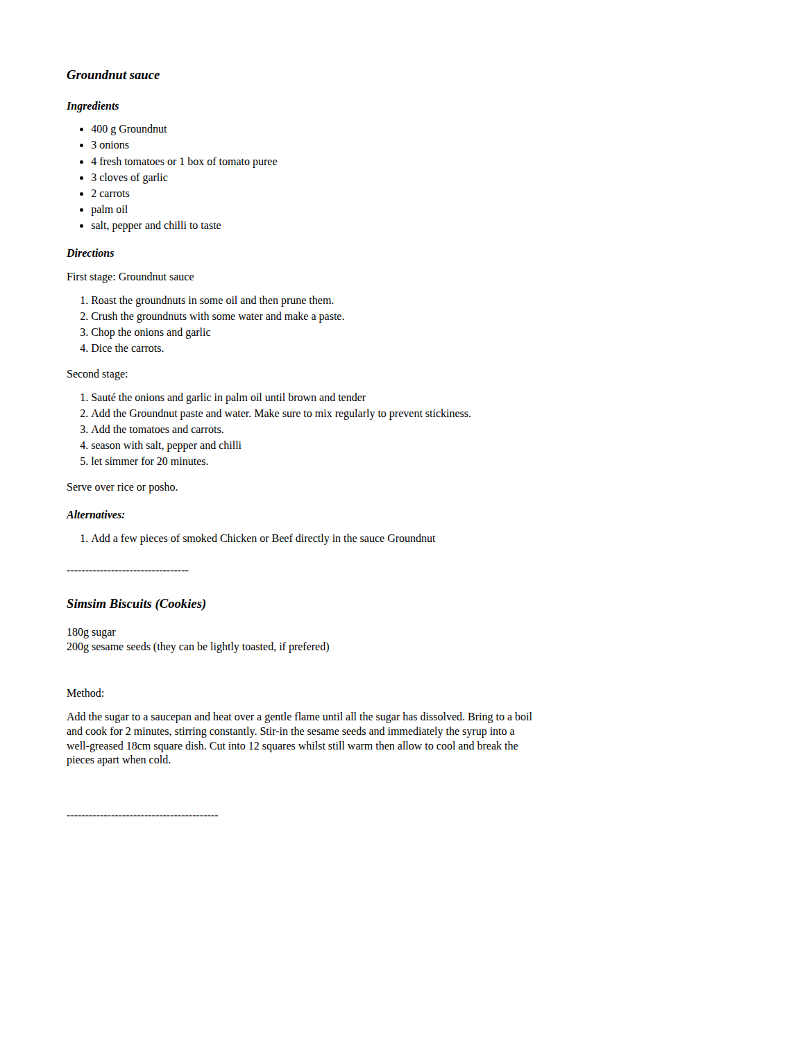Groundnut sauce
Ingredients
400 g Groundnut
3 onions
4 fresh tomatoes or 1 box of tomato puree
3 cloves of garlic
2 carrots
palm oil
salt, pepper and chilli to taste
Directions
First stage: Groundnut sauce
Roast the groundnuts in some oil and then prune them.
Crush the groundnuts with some water and make a paste.
Chop the onions and garlic
Dice the carrots.
Second stage:
Sauté the onions and garlic in palm oil until brown and tender
Add the Groundnut paste and water. Make sure to mix regularly to prevent stickiness.
Add the tomatoes and carrots.
season with salt, pepper and chilli
let simmer for 20 minutes.
Serve over rice or posho.
Alternatives:
Add a few pieces of smoked Chicken or Beef directly in the sauce Groundnut
---------------------------------
Simsim Biscuits (Cookies)
180g sugar
200g sesame seeds (they can be lightly toasted, if prefered)
Method:
Add the sugar to a saucepan and heat over a gentle flame until all the sugar has dissolved. Bring to a boil and cook for 2 minutes, stirring constantly. Stir-in the sesame seeds and immediately the syrup into a well-greased 18cm square dish. Cut into 12 squares whilst still warm then allow to cool and break the pieces apart when cold.
-----------------------------------------